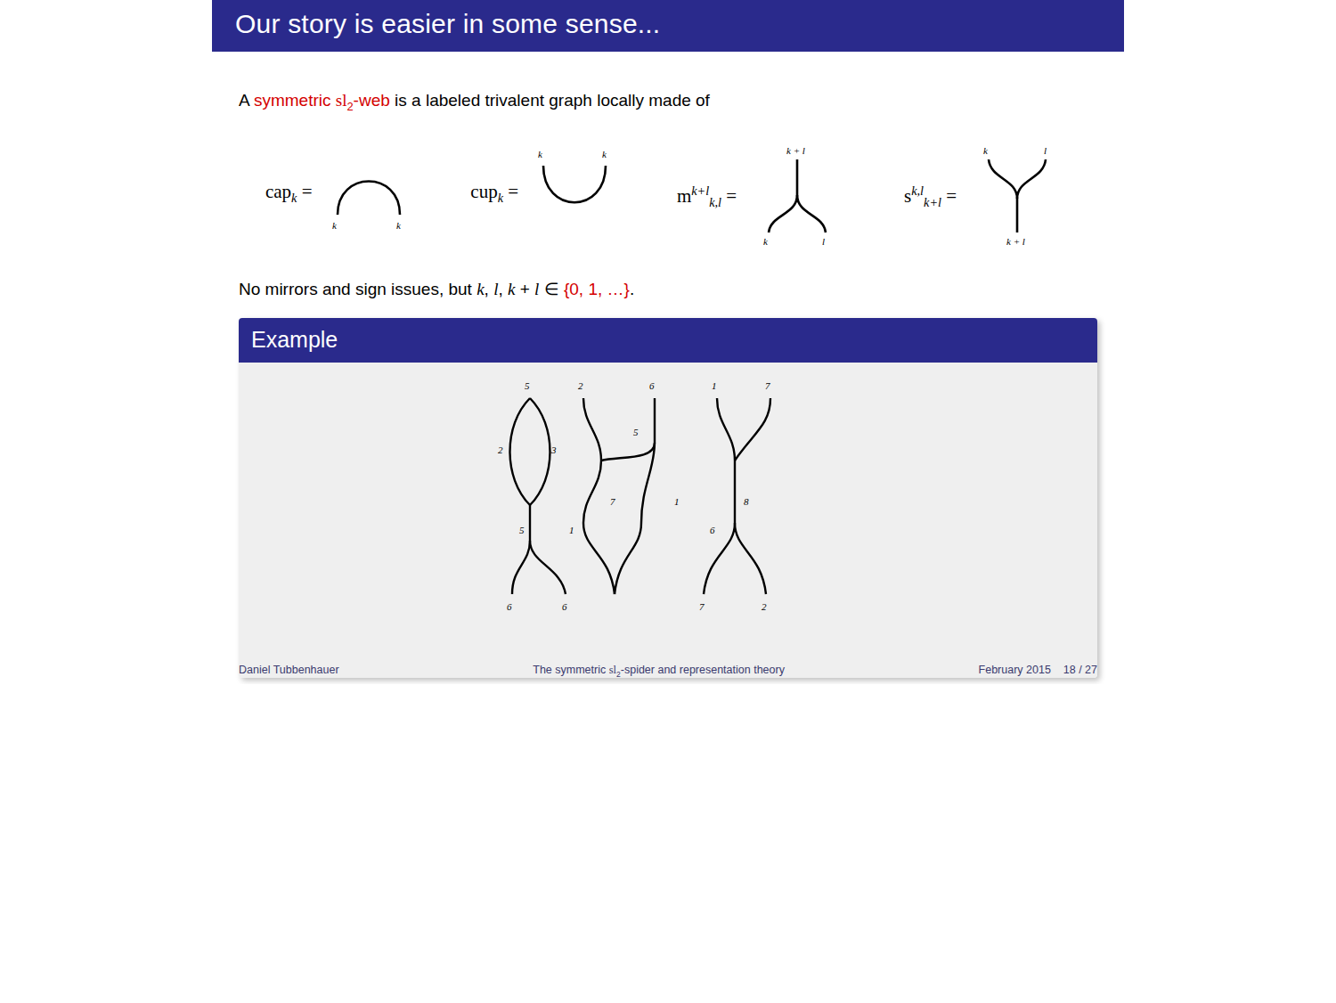Our story is easier in some sense...
A symmetric sl2-web is a labeled trivalent graph locally made of
capk = k k
cupk = k k
mk+lk,l = k + l k l
sk,lk+l = k l k + l
No mirrors and sign issues, but k, l, k + l ∈ {0, 1, …}.
Example
5 2 6 1 7 2 3 5 5 1 7 1 8 6 6 6 7 2
Daniel Tubbenhauer
The symmetric sl2-spider and representation theory
February 2015 18 / 27